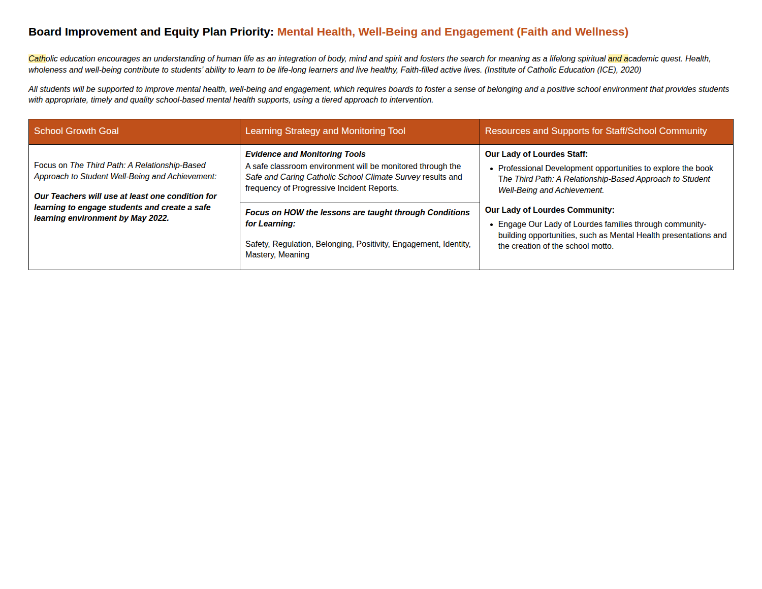Board Improvement and Equity Plan Priority: Mental Health, Well-Being and Engagement (Faith and Wellness)
Catholic education encourages an understanding of human life as an integration of body, mind and spirit and fosters the search for meaning as a lifelong spiritual and academic quest. Health, wholeness and well-being contribute to students’ ability to learn to be life-long learners and live healthy, Faith-filled active lives. (Institute of Catholic Education (ICE), 2020)
All students will be supported to improve mental health, well-being and engagement, which requires boards to foster a sense of belonging and a positive school environment that provides students with appropriate, timely and quality school-based mental health supports, using a tiered approach to intervention.
| School Growth Goal | Learning Strategy and Monitoring Tool | Resources and Supports for Staff/School Community |
| --- | --- | --- |
| Focus on The Third Path: A Relationship-Based Approach to Student Well-Being and Achievement: Our Teachers will use at least one condition for learning to engage students and create a safe learning environment by May 2022. | Evidence and Monitoring Tools A safe classroom environment will be monitored through the Safe and Caring Catholic School Climate Survey results and frequency of Progressive Incident Reports. Focus on HOW the lessons are taught through Conditions for Learning: Safety, Regulation, Belonging, Positivity, Engagement, Identity, Mastery, Meaning | Our Lady of Lourdes Staff: Professional Development opportunities to explore the book T he Third Path: A Relationship-Based Approach to Student Well-Being and Achievement. Our Lady of Lourdes Community: Engage Our Lady of Lourdes families through community-building opportunities, such as Mental Health presentations and the creation of the school motto. |